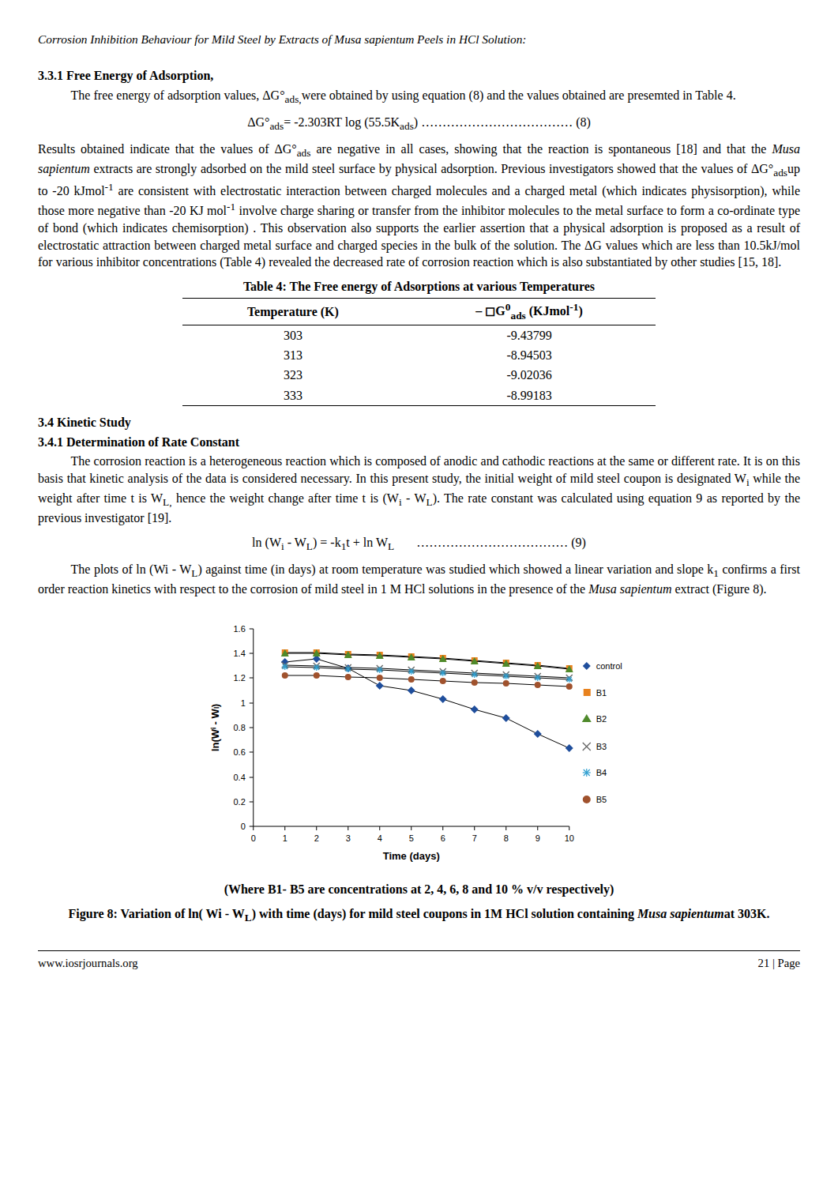Corrosion Inhibition Behaviour for Mild Steel by Extracts of Musa sapientum Peels in HCl Solution:
3.3.1 Free Energy of Adsorption,
The free energy of adsorption values, ΔG°ads,were obtained by using equation (8) and the values obtained are presemted in Table 4.
ΔG°ads= -2.303RT log (55.5Kads) ……………………………… (8)
Results obtained indicate that the values of ΔG°ads are negative in all cases, showing that the reaction is spontaneous [18] and that the Musa sapientum extracts are strongly adsorbed on the mild steel surface by physical adsorption. Previous investigators showed that the values of ΔG°adsup to -20 kJmol-1 are consistent with electrostatic interaction between charged molecules and a charged metal (which indicates physisorption), while those more negative than -20 KJ mol-1 involve charge sharing or transfer from the inhibitor molecules to the metal surface to form a co-ordinate type of bond (which indicates chemisorption) . This observation also supports the earlier assertion that a physical adsorption is proposed as a result of electrostatic attraction between charged metal surface and charged species in the bulk of the solution. The ΔG values which are less than 10.5kJ/mol for various inhibitor concentrations (Table 4) revealed the decreased rate of corrosion reaction which is also substantiated by other studies [15, 18].
Table 4: The Free energy of Adsorptions at various Temperatures
| Temperature (K) | – ◻G 0 ads (KJmol -1 ) |
| --- | --- |
| 303 | -9.43799 |
| 313 | -8.94503 |
| 323 | -9.02036 |
| 333 | -8.99183 |
3.4 Kinetic Study
3.4.1 Determination of Rate Constant
The corrosion reaction is a heterogeneous reaction which is composed of anodic and cathodic reactions at the same or different rate. It is on this basis that kinetic analysis of the data is considered necessary. In this present study, the initial weight of mild steel coupon is designated Wi while the weight after time t is WL, hence the weight change after time t is (Wi - WL). The rate constant was calculated using equation 9 as reported by the previous investigator [19].
ln (Wi - WL) = -k1t + ln WL ……………………………… (9)
The plots of ln (Wi - WL) against time (in days) at room temperature was studied which showed a linear variation and slope k1 confirms a first order reaction kinetics with respect to the corrosion of mild steel in 1 M HCl solutions in the presence of the Musa sapientum extract (Figure 8).
1.6 1.4 1.2 1 0.8 0.6 0.4 0.2 0 0 1 2 3 4 5 6 7 8 9 10 Time (days) ln(Wⁱ - Wₗ) control B1 B2 B3 B4 B5
(Where B1- B5 are concentrations at 2, 4, 6, 8 and 10 % v/v respectively)
Figure 8: Variation of ln( Wi - WL) with time (days) for mild steel coupons in 1M HCl solution containing Musa sapientumat 303K.
www.iosrjournals.org 21 | Page